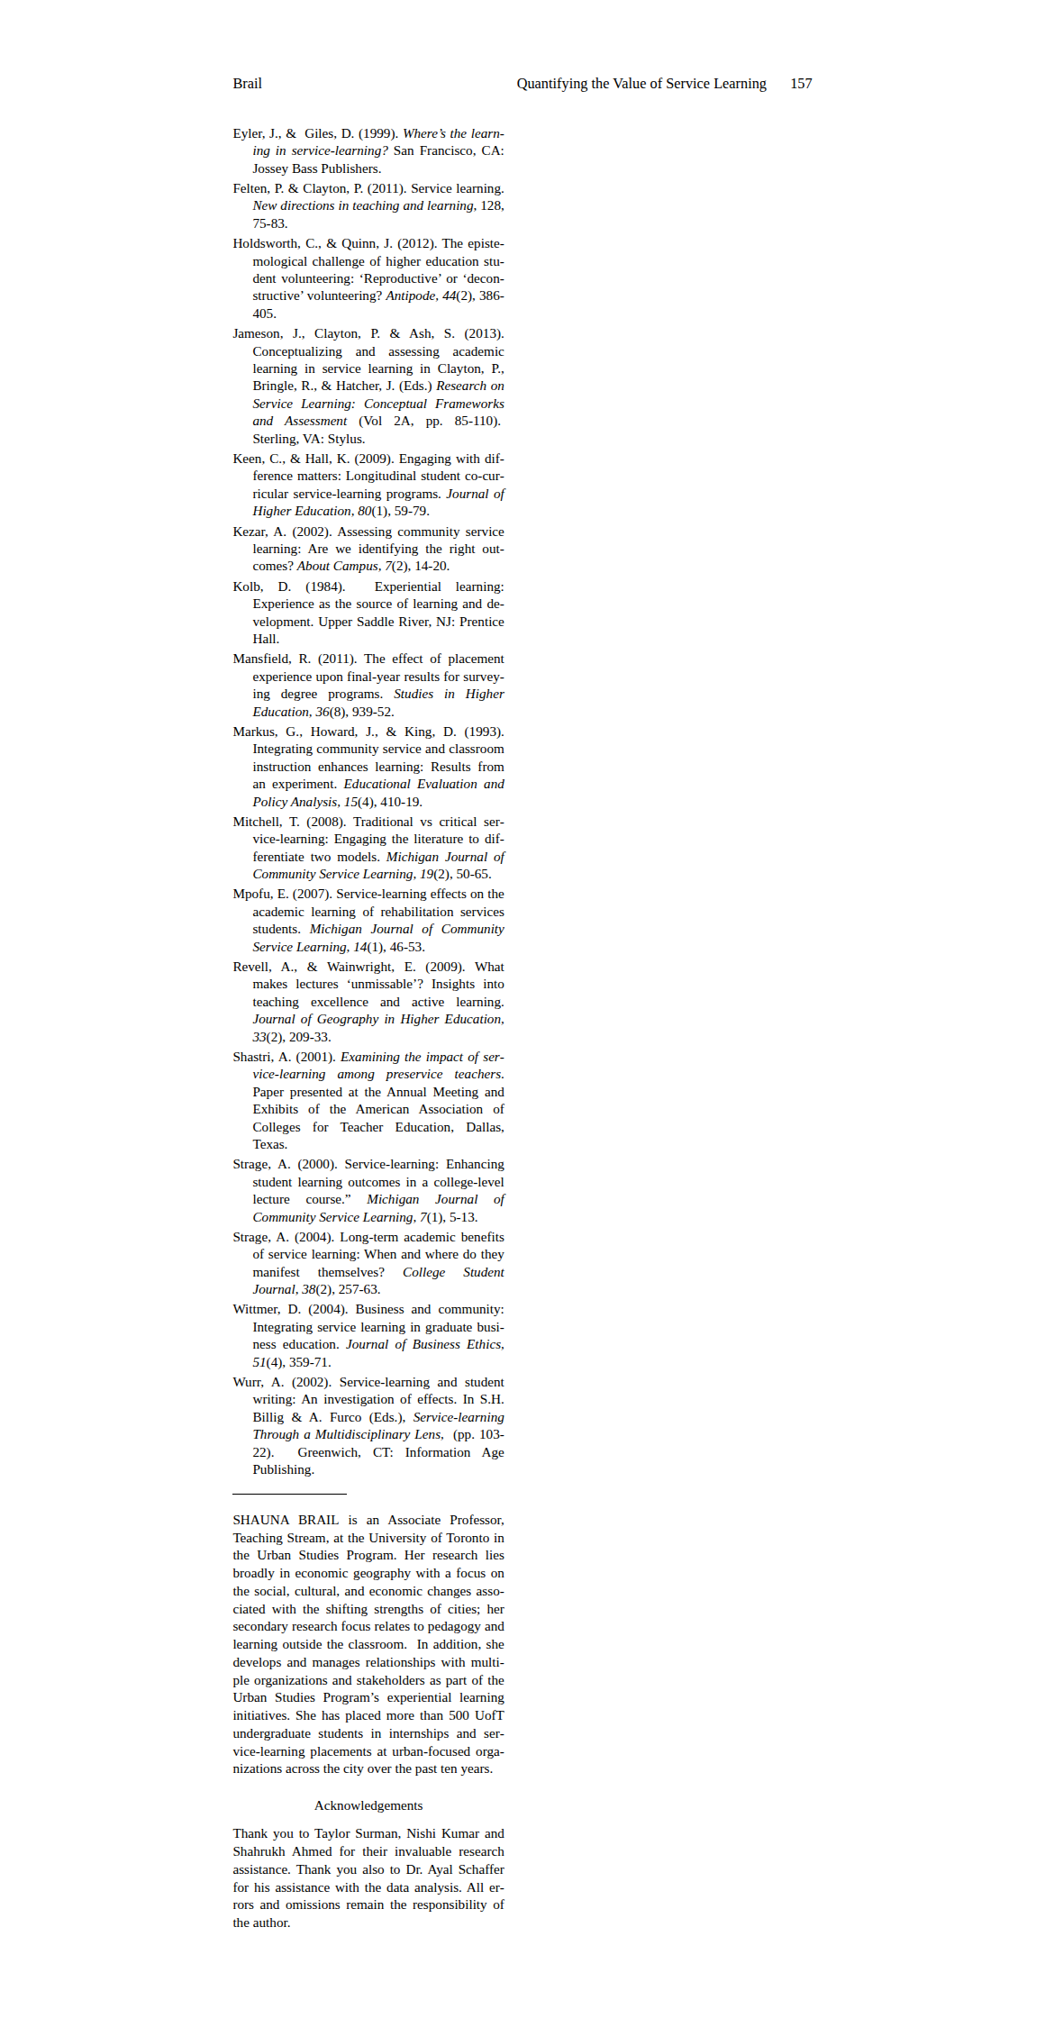Brail
Quantifying the Value of Service Learning157
Eyler, J., & Giles, D. (1999). Where’s the learning in service-learning? San Francisco, CA: Jossey Bass Publishers.
Felten, P. & Clayton, P. (2011). Service learning. New directions in teaching and learning, 128, 75-83.
Holdsworth, C., & Quinn, J. (2012). The epistemological challenge of higher education student volunteering: ‘Reproductive’ or ‘deconstructive’ volunteering? Antipode, 44(2), 386-405.
Jameson, J., Clayton, P. & Ash, S. (2013). Conceptualizing and assessing academic learning in service learning in Clayton, P., Bringle, R., & Hatcher, J. (Eds.) Research on Service Learning: Conceptual Frameworks and Assessment (Vol 2A, pp. 85-110). Sterling, VA: Stylus.
Keen, C., & Hall, K. (2009). Engaging with difference matters: Longitudinal student co-curricular service-learning programs. Journal of Higher Education, 80(1), 59-79.
Kezar, A. (2002). Assessing community service learning: Are we identifying the right outcomes? About Campus, 7(2), 14-20.
Kolb, D. (1984). Experiential learning: Experience as the source of learning and development. Upper Saddle River, NJ: Prentice Hall.
Mansfield, R. (2011). The effect of placement experience upon final-year results for surveying degree programs. Studies in Higher Education, 36(8), 939-52.
Markus, G., Howard, J., & King, D. (1993). Integrating community service and classroom instruction enhances learning: Results from an experiment. Educational Evaluation and Policy Analysis, 15(4), 410-19.
Mitchell, T. (2008). Traditional vs critical service-learning: Engaging the literature to differentiate two models. Michigan Journal of Community Service Learning, 19(2), 50-65.
Mpofu, E. (2007). Service-learning effects on the academic learning of rehabilitation services students. Michigan Journal of Community Service Learning, 14(1), 46-53.
Revell, A., & Wainwright, E. (2009). What makes lectures ‘unmissable’? Insights into teaching excellence and active learning. Journal of Geography in Higher Education, 33(2), 209-33.
Shastri, A. (2001). Examining the impact of service-learning among preservice teachers. Paper presented at the Annual Meeting and Exhibits of the American Association of Colleges for Teacher Education, Dallas, Texas.
Strage, A. (2000). Service-learning: Enhancing student learning outcomes in a college-level lecture course.” Michigan Journal of Community Service Learning, 7(1), 5-13.
Strage, A. (2004). Long-term academic benefits of service learning: When and where do they manifest themselves? College Student Journal, 38(2), 257-63.
Wittmer, D. (2004). Business and community: Integrating service learning in graduate business education. Journal of Business Ethics, 51(4), 359-71.
Wurr, A. (2002). Service-learning and student writing: An investigation of effects. In S.H. Billig & A. Furco (Eds.), Service-learning Through a Multidisciplinary Lens, (pp. 103-22). Greenwich, CT: Information Age Publishing.
SHAUNA BRAIL is an Associate Professor, Teaching Stream, at the University of Toronto in the Urban Studies Program. Her research lies broadly in economic geography with a focus on the social, cultural, and economic changes associated with the shifting strengths of cities; her secondary research focus relates to pedagogy and learning outside the classroom. In addition, she develops and manages relationships with multiple organizations and stakeholders as part of the Urban Studies Program’s experiential learning initiatives. She has placed more than 500 UofT undergraduate students in internships and service-learning placements at urban-focused organizations across the city over the past ten years.
Acknowledgements
Thank you to Taylor Surman, Nishi Kumar and Shahrukh Ahmed for their invaluable research assistance. Thank you also to Dr. Ayal Schaffer for his assistance with the data analysis. All errors and omissions remain the responsibility of the author.